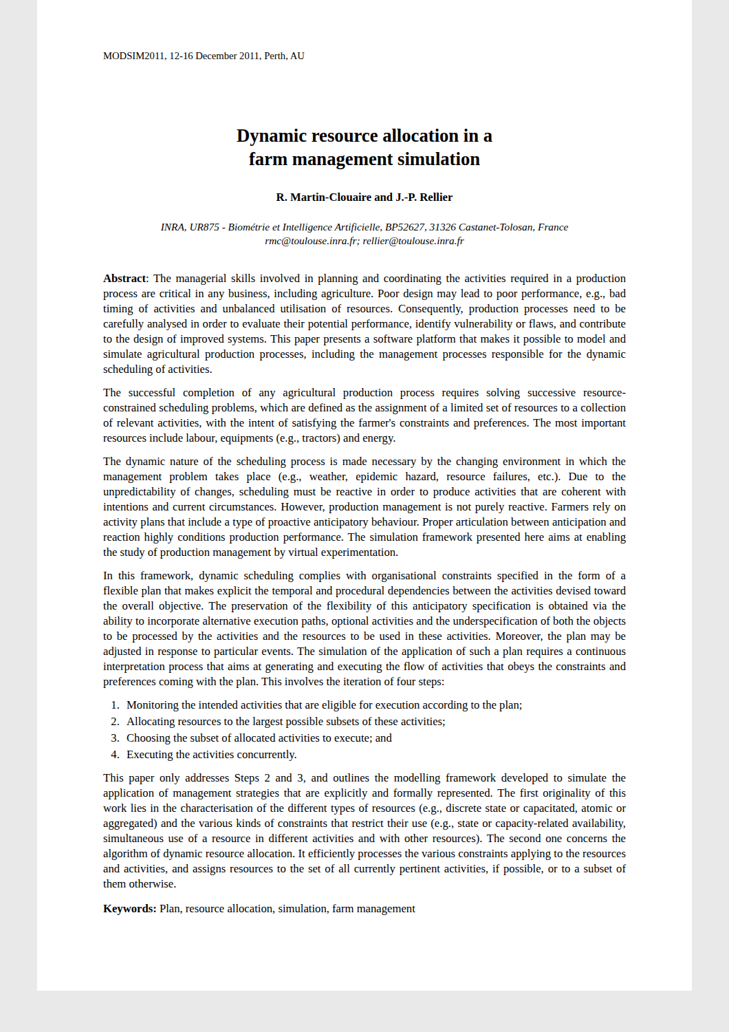MODSIM2011, 12-16 December 2011, Perth, AU
Dynamic resource allocation in a
farm management simulation
R. Martin-Clouaire and J.-P. Rellier
INRA, UR875 - Biométrie et Intelligence Artificielle, BP52627, 31326 Castanet-Tolosan, France
rmc@toulouse.inra.fr; rellier@toulouse.inra.fr
Abstract: The managerial skills involved in planning and coordinating the activities required in a production process are critical in any business, including agriculture. Poor design may lead to poor performance, e.g., bad timing of activities and unbalanced utilisation of resources. Consequently, production processes need to be carefully analysed in order to evaluate their potential performance, identify vulnerability or flaws, and contribute to the design of improved systems. This paper presents a software platform that makes it possible to model and simulate agricultural production processes, including the management processes responsible for the dynamic scheduling of activities.
The successful completion of any agricultural production process requires solving successive resource-constrained scheduling problems, which are defined as the assignment of a limited set of resources to a collection of relevant activities, with the intent of satisfying the farmer's constraints and preferences. The most important resources include labour, equipments (e.g., tractors) and energy.
The dynamic nature of the scheduling process is made necessary by the changing environment in which the management problem takes place (e.g., weather, epidemic hazard, resource failures, etc.). Due to the unpredictability of changes, scheduling must be reactive in order to produce activities that are coherent with intentions and current circumstances. However, production management is not purely reactive. Farmers rely on activity plans that include a type of proactive anticipatory behaviour. Proper articulation between anticipation and reaction highly conditions production performance. The simulation framework presented here aims at enabling the study of production management by virtual experimentation.
In this framework, dynamic scheduling complies with organisational constraints specified in the form of a flexible plan that makes explicit the temporal and procedural dependencies between the activities devised toward the overall objective. The preservation of the flexibility of this anticipatory specification is obtained via the ability to incorporate alternative execution paths, optional activities and the underspecification of both the objects to be processed by the activities and the resources to be used in these activities. Moreover, the plan may be adjusted in response to particular events. The simulation of the application of such a plan requires a continuous interpretation process that aims at generating and executing the flow of activities that obeys the constraints and preferences coming with the plan. This involves the iteration of four steps:
Monitoring the intended activities that are eligible for execution according to the plan;
Allocating resources to the largest possible subsets of these activities;
Choosing the subset of allocated activities to execute; and
Executing the activities concurrently.
This paper only addresses Steps 2 and 3, and outlines the modelling framework developed to simulate the application of management strategies that are explicitly and formally represented. The first originality of this work lies in the characterisation of the different types of resources (e.g., discrete state or capacitated, atomic or aggregated) and the various kinds of constraints that restrict their use (e.g., state or capacity-related availability, simultaneous use of a resource in different activities and with other resources). The second one concerns the algorithm of dynamic resource allocation. It efficiently processes the various constraints applying to the resources and activities, and assigns resources to the set of all currently pertinent activities, if possible, or to a subset of them otherwise.
Keywords: Plan, resource allocation, simulation, farm management